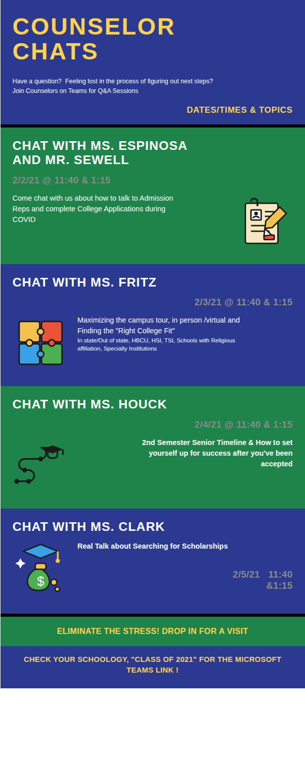Counselor
Chats
Have a question? Feeling lost in the process of figuring out next steps?
Join Counselors on Teams for Q&A Sessions
Dates/Times & Topics
Chat with Ms. Espinosa
and Mr. Sewell
2/2/21 @ 11:40 & 1:15
Come chat with us about how to talk to Admission Reps and complete College Applications during COVID
Chat with Ms. Fritz
2/3/21 @ 11:40 & 1:15
Maximizing the campus tour, in person /virtual and Finding the "Right College Fit"
In state/Out of state, HBCU, HSI, TSI, Schools with Religious affiliation, Specialty Institutions
Chat with Ms. Houck
2/4/21 @ 11:40 & 1:15
2nd Semester Senior Timeline & How to set yourself up for success after you've been accepted
Chat with Ms. Clark
$
Real Talk about Searching for Scholarships
2/5/21 11:40
&1:15
Eliminate the stress! Drop in for a visit
Check your Schoology, "Class of 2021" for the Microsoft Teams link !